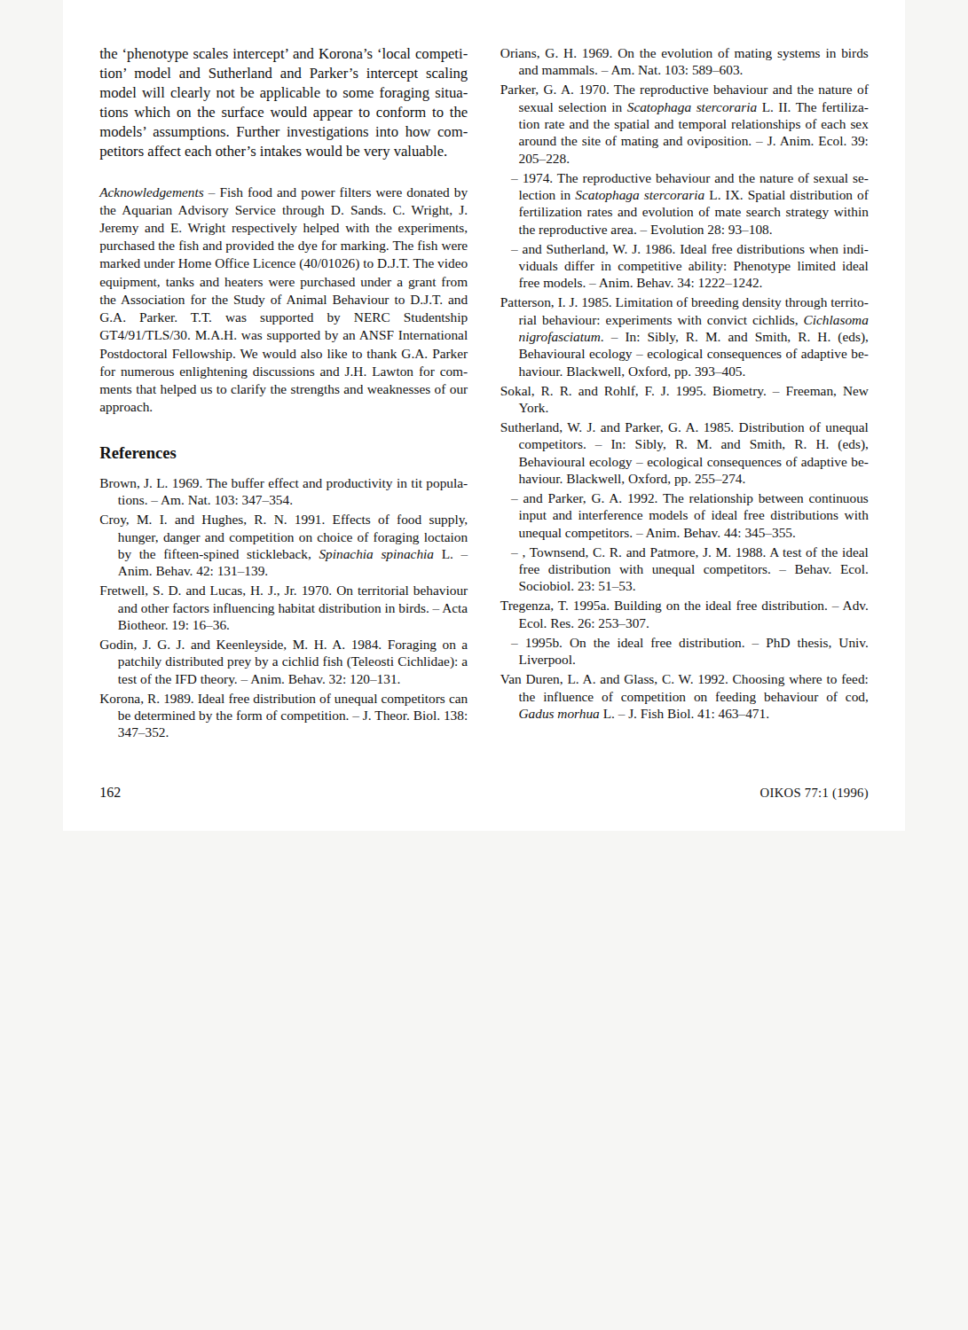the ‘phenotype scales intercept’ and Korona’s ‘local competition’ model and Sutherland and Parker’s intercept scaling model will clearly not be applicable to some foraging situations which on the surface would appear to conform to the models’ assumptions. Further investigations into how competitors affect each other’s intakes would be very valuable.
Acknowledgements – Fish food and power filters were donated by the Aquarian Advisory Service through D. Sands. C. Wright, J. Jeremy and E. Wright respectively helped with the experiments, purchased the fish and provided the dye for marking. The fish were marked under Home Office Licence (40/01026) to D.J.T. The video equipment, tanks and heaters were purchased under a grant from the Association for the Study of Animal Behaviour to D.J.T. and G.A. Parker. T.T. was supported by NERC Studentship GT4/91/TLS/30. M.A.H. was supported by an ANSF International Postdoctoral Fellowship. We would also like to thank G.A. Parker for numerous enlightening discussions and J.H. Lawton for comments that helped us to clarify the strengths and weaknesses of our approach.
References
Brown, J. L. 1969. The buffer effect and productivity in tit populations. – Am. Nat. 103: 347–354.
Croy, M. I. and Hughes, R. N. 1991. Effects of food supply, hunger, danger and competition on choice of foraging loctaion by the fifteen-spined stickleback, Spinachia spinachia L. – Anim. Behav. 42: 131–139.
Fretwell, S. D. and Lucas, H. J., Jr. 1970. On territorial behaviour and other factors influencing habitat distribution in birds. – Acta Biotheor. 19: 16–36.
Godin, J. G. J. and Keenleyside, M. H. A. 1984. Foraging on a patchily distributed prey by a cichlid fish (Teleosti Cichlidae): a test of the IFD theory. – Anim. Behav. 32: 120–131.
Korona, R. 1989. Ideal free distribution of unequal competitors can be determined by the form of competition. – J. Theor. Biol. 138: 347–352.
Orians, G. H. 1969. On the evolution of mating systems in birds and mammals. – Am. Nat. 103: 589–603.
Parker, G. A. 1970. The reproductive behaviour and the nature of sexual selection in Scatophaga stercoraria L. II. The fertilization rate and the spatial and temporal relationships of each sex around the site of mating and oviposition. – J. Anim. Ecol. 39: 205–228.
– 1974. The reproductive behaviour and the nature of sexual selection in Scatophaga stercoraria L. IX. Spatial distribution of fertilization rates and evolution of mate search strategy within the reproductive area. – Evolution 28: 93–108.
– and Sutherland, W. J. 1986. Ideal free distributions when individuals differ in competitive ability: Phenotype limited ideal free models. – Anim. Behav. 34: 1222–1242.
Patterson, I. J. 1985. Limitation of breeding density through territorial behaviour: experiments with convict cichlids, Cichlasoma nigrofasciatum. – In: Sibly, R. M. and Smith, R. H. (eds), Behavioural ecology – ecological consequences of adaptive behaviour. Blackwell, Oxford, pp. 393–405.
Sokal, R. R. and Rohlf, F. J. 1995. Biometry. – Freeman, New York.
Sutherland, W. J. and Parker, G. A. 1985. Distribution of unequal competitors. – In: Sibly, R. M. and Smith, R. H. (eds), Behavioural ecology – ecological consequences of adaptive behaviour. Blackwell, Oxford, pp. 255–274.
– and Parker, G. A. 1992. The relationship between continuous input and interference models of ideal free distributions with unequal competitors. – Anim. Behav. 44: 345–355.
– , Townsend, C. R. and Patmore, J. M. 1988. A test of the ideal free distribution with unequal competitors. – Behav. Ecol. Sociobiol. 23: 51–53.
Tregenza, T. 1995a. Building on the ideal free distribution. – Adv. Ecol. Res. 26: 253–307.
– 1995b. On the ideal free distribution. – PhD thesis, Univ. Liverpool.
Van Duren, L. A. and Glass, C. W. 1992. Choosing where to feed: the influence of competition on feeding behaviour of cod, Gadus morhua L. – J. Fish Biol. 41: 463–471.
162 OIKOS 77:1 (1996)